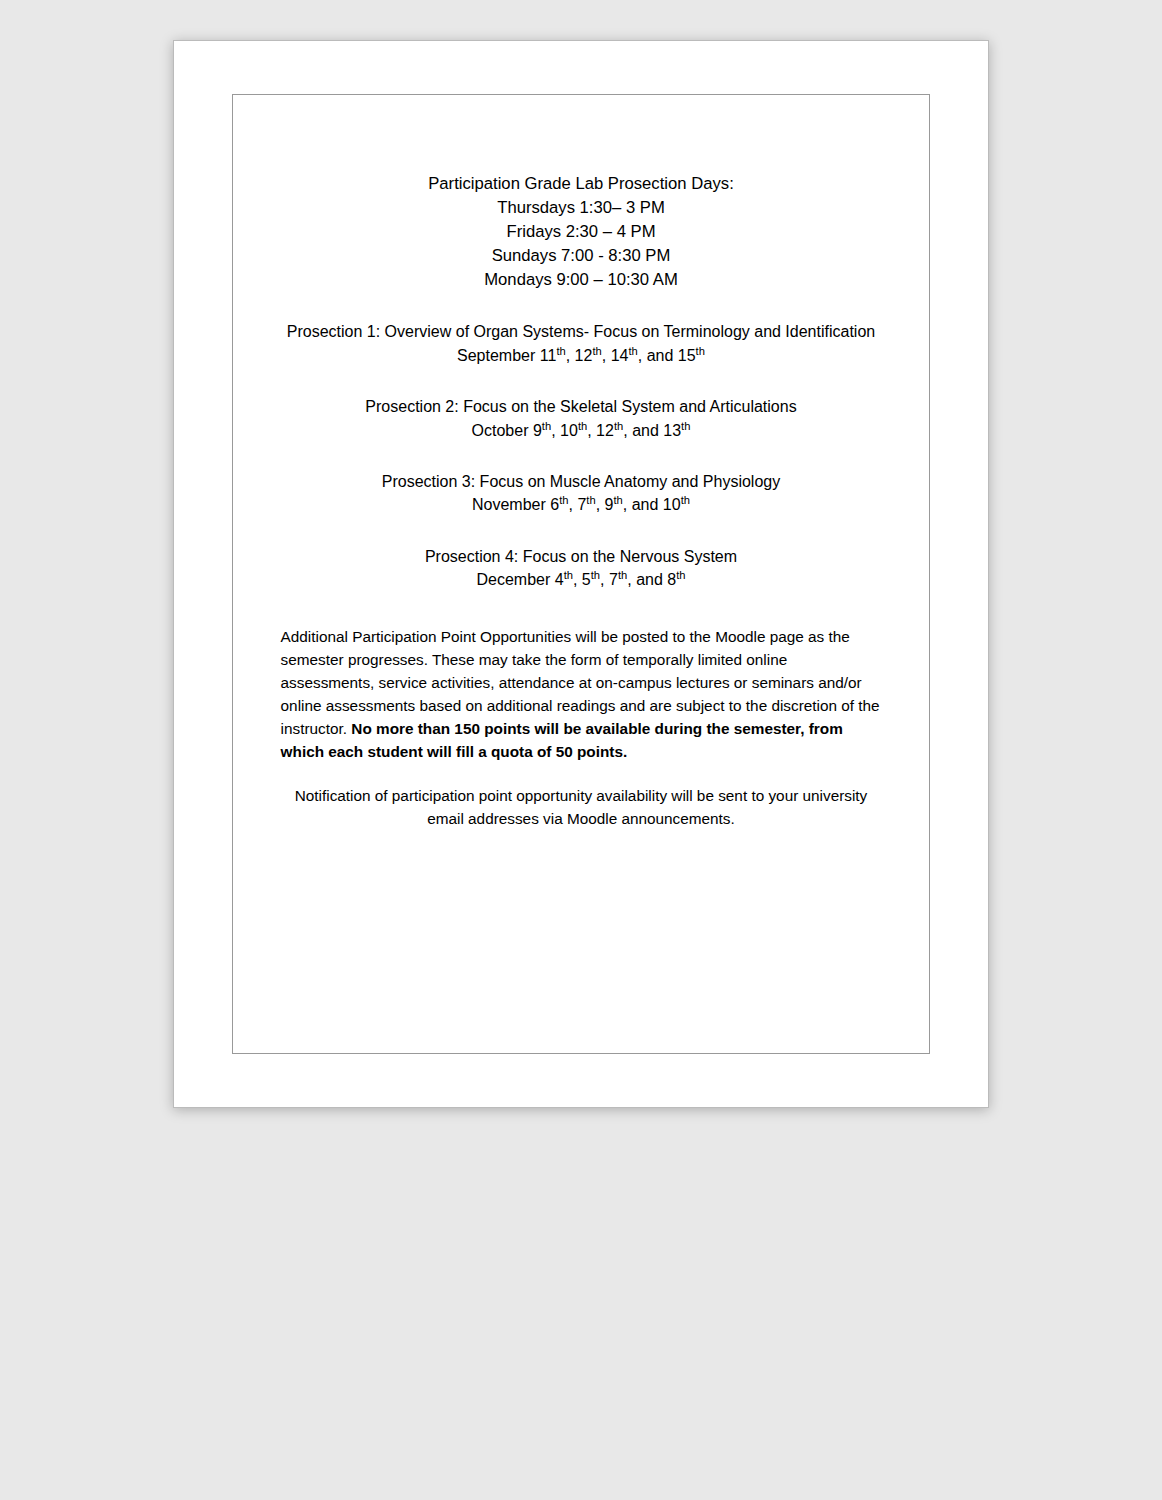Participation Grade Lab Prosection Days:
Thursdays 1:30– 3 PM
Fridays 2:30 – 4 PM
Sundays 7:00 - 8:30 PM
Mondays 9:00 – 10:30 AM
Prosection 1: Overview of Organ Systems- Focus on Terminology and Identification September 11th, 12th, 14th, and 15th
Prosection 2: Focus on the Skeletal System and Articulations October 9th, 10th, 12th, and 13th
Prosection 3: Focus on Muscle Anatomy and Physiology November 6th, 7th, 9th, and 10th
Prosection 4: Focus on the Nervous System December 4th, 5th, 7th, and 8th
Additional Participation Point Opportunities will be posted to the Moodle page as the semester progresses. These may take the form of temporally limited online assessments, service activities, attendance at on-campus lectures or seminars and/or online assessments based on additional readings and are subject to the discretion of the instructor. No more than 150 points will be available during the semester, from which each student will fill a quota of 50 points.
Notification of participation point opportunity availability will be sent to your university email addresses via Moodle announcements.